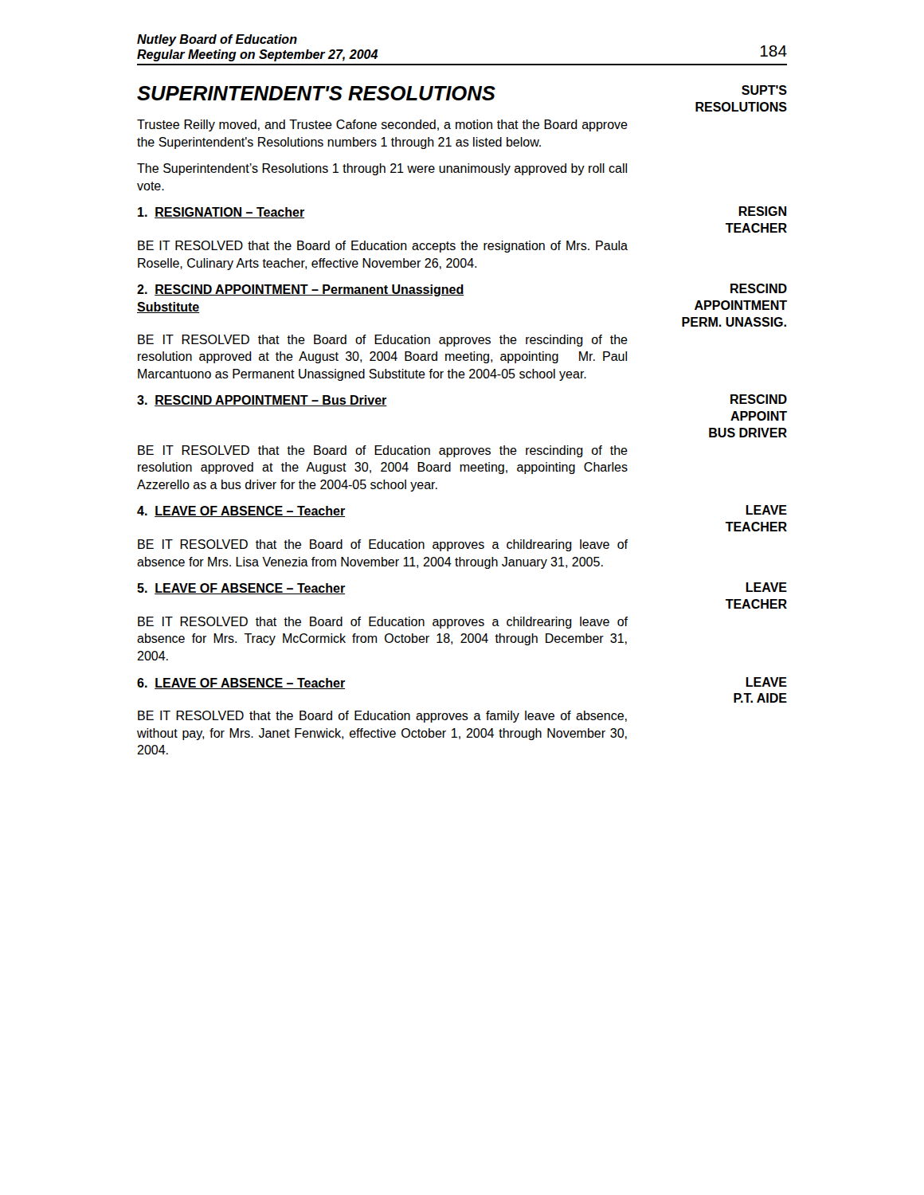Nutley Board of Education
Regular Meeting on September 27, 2004
184
SUPERINTENDENT'S RESOLUTIONS
SUPT'S
RESOLUTIONS
Trustee Reilly moved, and Trustee Cafone seconded, a motion that the Board approve the Superintendent's Resolutions numbers 1 through 21 as listed below.
The Superintendent’s Resolutions 1 through 21 were unanimously approved by roll call vote.
1. RESIGNATION – Teacher
RESIGN
TEACHER
BE IT RESOLVED that the Board of Education accepts the resignation of Mrs. Paula Roselle, Culinary Arts teacher, effective November 26, 2004.
2. RESCIND APPOINTMENT – Permanent Unassigned
Substitute
RESCIND
APPOINTMENT
PERM. UNASSIG.
BE IT RESOLVED that the Board of Education approves the rescinding of the resolution approved at the August 30, 2004 Board meeting, appointing Mr. Paul Marcantuono as Permanent Unassigned Substitute for the 2004-05 school year.
3. RESCIND APPOINTMENT – Bus Driver
RESCIND
APPOINT
BUS DRIVER
BE IT RESOLVED that the Board of Education approves the rescinding of the resolution approved at the August 30, 2004 Board meeting, appointing Charles Azzerello as a bus driver for the 2004-05 school year.
4. LEAVE OF ABSENCE – Teacher
LEAVE
TEACHER
BE IT RESOLVED that the Board of Education approves a childrearing leave of absence for Mrs. Lisa Venezia from November 11, 2004 through January 31, 2005.
5. LEAVE OF ABSENCE – Teacher
LEAVE
TEACHER
BE IT RESOLVED that the Board of Education approves a childrearing leave of absence for Mrs. Tracy McCormick from October 18, 2004 through December 31, 2004.
6. LEAVE OF ABSENCE – Teacher
LEAVE
P.T. AIDE
BE IT RESOLVED that the Board of Education approves a family leave of absence, without pay, for Mrs. Janet Fenwick, effective October 1, 2004 through November 30, 2004.